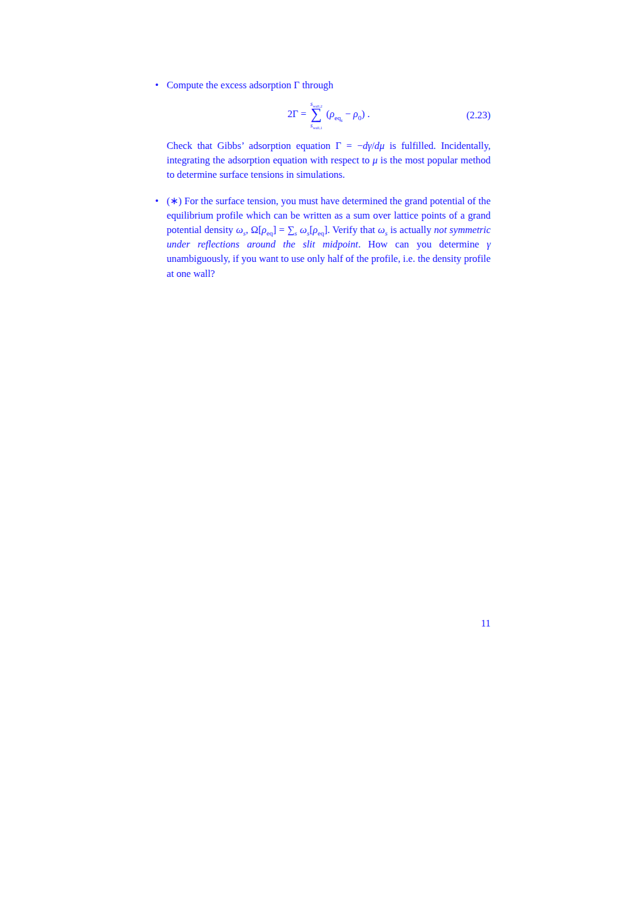Compute the excess adsorption Γ through 2Γ = swall,2 ∑ swall,1 (ρeqs − ρ0) . (2.23) Check that Gibbs’ adsorption equation Γ = −dγ/dμ is fulfilled. Incidentally, integrating the adsorption equation with respect to μ is the most popular method to determine surface tensions in simulations.
(∗) For the surface tension, you must have determined the grand potential of the equilibrium profile which can be written as a sum over lattice points of a grand potential density ωs, Ω[ρeq] = ∑s ωs[ρeq]. Verify that ωs is actually not symmetric under reflections around the slit midpoint. How can you determine γ unambiguously, if you want to use only half of the profile, i.e. the density profile at one wall?
11